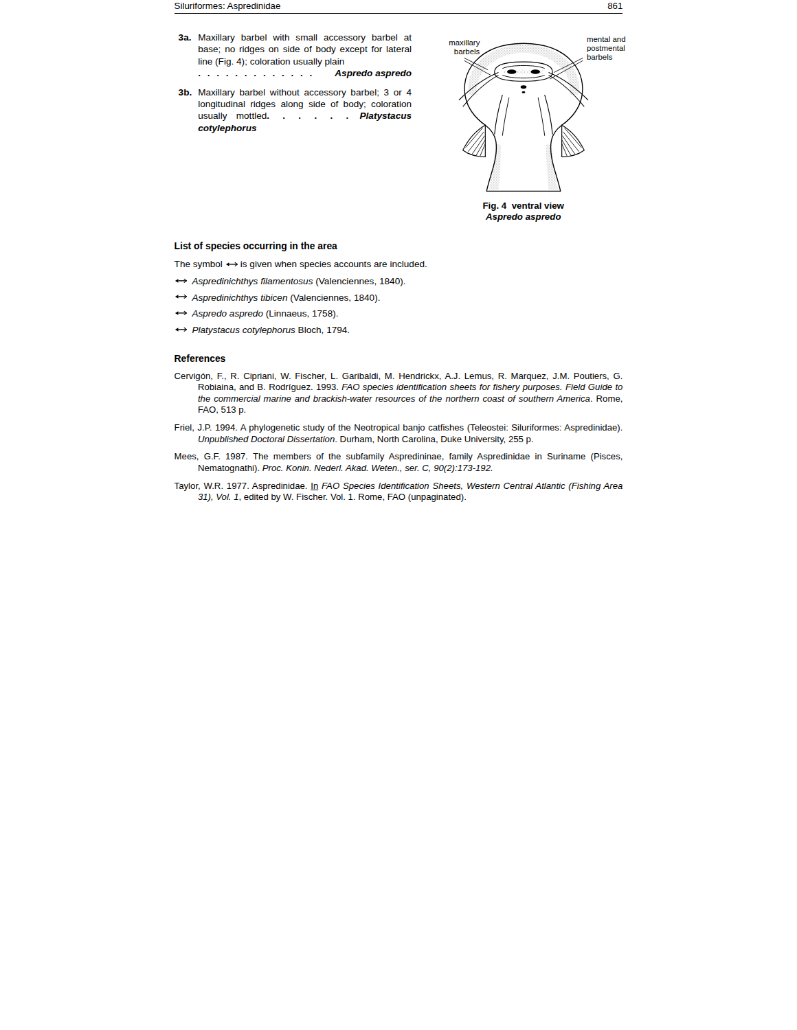Siluriformes: Aspredinidae 861
3a.
Maxillary barbel with small accessory barbel at base; no ridges on side of body except for lateral line (Fig. 4); coloration usually plain . . . . . . . . . . . . . Aspredo aspredo
3b.
Maxillary barbel without accessory barbel; 3 or 4 longitudinal ridges along side of body; coloration usually mottled. . . . . . Platystacus cotylephorus
maxillary
barbels
mental and
postmental
barbels
Fig. 4 ventral view
Aspredo aspredo
List of species occurring in the area
The symbol is given when species accounts are included.
Aspredinichthys filamentosus (Valenciennes, 1840).
Aspredinichthys tibicen (Valenciennes, 1840).
Aspredo aspredo (Linnaeus, 1758).
Platystacus cotylephorus Bloch, 1794.
References
Cervigón, F., R. Cipriani, W. Fischer, L. Garibaldi, M. Hendrickx, A.J. Lemus, R. Marquez, J.M. Poutiers, G. Robiaina, and B. Rodríguez. 1993. FAO species identification sheets for fishery purposes. Field Guide to the commercial marine and brackish-water resources of the northern coast of southern America. Rome, FAO, 513 p.
Friel, J.P. 1994. A phylogenetic study of the Neotropical banjo catfishes (Teleostei: Siluriformes: Aspredinidae). Unpublished Doctoral Dissertation. Durham, North Carolina, Duke University, 255 p.
Mees, G.F. 1987. The members of the subfamily Aspredininae, family Aspredinidae in Suriname (Pisces, Nematognathi). Proc. Konin. Nederl. Akad. Weten., ser. C, 90(2):173-192.
Taylor, W.R. 1977. Aspredinidae. In FAO Species Identification Sheets, Western Central Atlantic (Fishing Area 31), Vol. 1, edited by W. Fischer. Vol. 1. Rome, FAO (unpaginated).